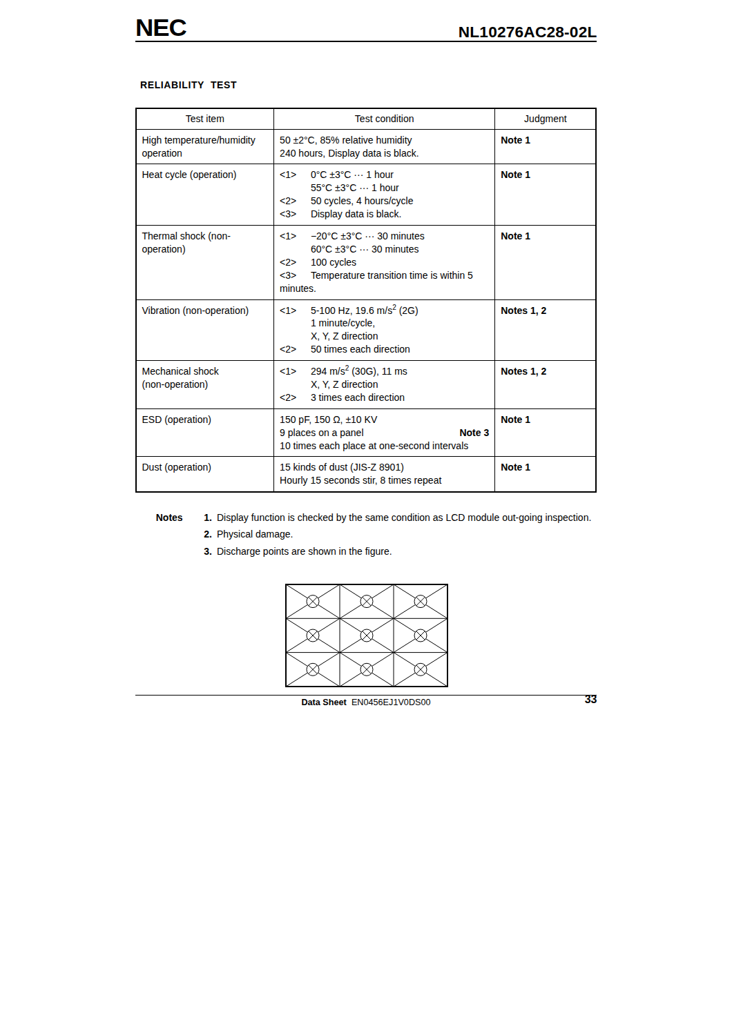NEC
NL10276AC28-02L
RELIABILITY TEST
| Test item | Test condition | Judgment |
| --- | --- | --- |
| High temperature/humidity operation | 50 ±2°C, 85% relative humidity 240 hours, Display data is black. | Note 1 |
| Heat cycle (operation) | <1> 0°C ±3°C ··· 1 hour 55°C ±3°C ··· 1 hour <2> 50 cycles, 4 hours/cycle <3> Display data is black. | Note 1 |
| Thermal shock (non-operation) | <1> −20°C ±3°C ··· 30 minutes 60°C ±3°C ··· 30 minutes <2> 100 cycles <3> Temperature transition time is within 5 minutes. | Note 1 |
| Vibration (non-operation) | <1> 5-100 Hz, 19.6 m/s 2 (2G) 1 minute/cycle, X, Y, Z direction <2> 50 times each direction | Notes 1, 2 |
| Mechanical shock (non-operation) | <1> 294 m/s 2 (30G), 11 ms X, Y, Z direction <2> 3 times each direction | Notes 1, 2 |
| ESD (operation) | 150 pF, 150 Ω, ±10 KV 9 places on a panel Note 3 10 times each place at one-second intervals | Note 1 |
| Dust (operation) | 15 kinds of dust (JIS-Z 8901) Hourly 15 seconds stir, 8 times repeat | Note 1 |
Notes
1.
Display function is checked by the same condition as LCD module out-going inspection.
2.
Physical damage.
3.
Discharge points are shown in the figure.
Data Sheet EN0456EJ1V0DS00
33